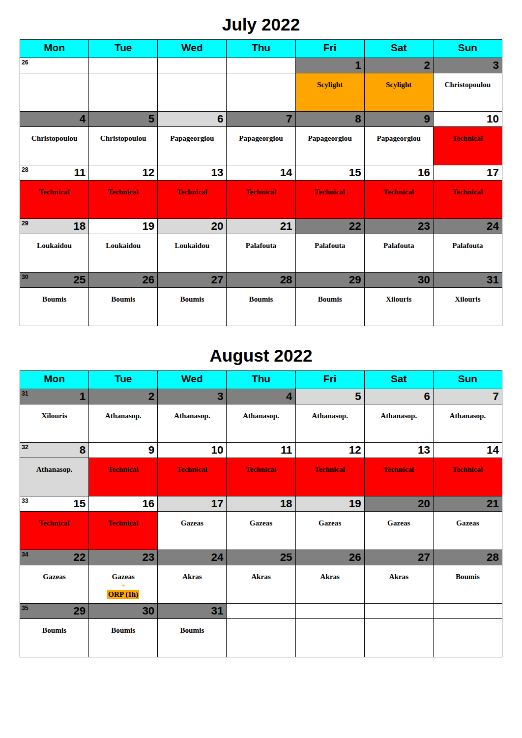July 2022
| Mon | Tue | Wed | Thu | Fri | Sat | Sun |
| --- | --- | --- | --- | --- | --- | --- |
| 26 | | | | 1 | 2 | 3 |
| | | | | Scylight | Scylight | Christopoulou |
| 4 | 5 | 6 | 7 | 8 | 9 | 10 |
| Christopoulou | Christopoulou | Papageorgiou | Papageorgiou | Papageorgiou | Papageorgiou | Technical |
| 28 11 | 12 | 13 | 14 | 15 | 16 | 17 |
| Technical | Technical | Technical | Technical | Technical | Technical | Technical |
| 29 18 | 19 | 20 | 21 | 22 | 23 | 24 |
| Loukaidou | Loukaidou | Loukaidou | Palafouta | Palafouta | Palafouta | Palafouta |
| 30 25 | 26 | 27 | 28 | 29 | 30 | 31 |
| Boumis | Boumis | Boumis | Boumis | Boumis | Xilouris | Xilouris |
August 2022
| Mon | Tue | Wed | Thu | Fri | Sat | Sun |
| --- | --- | --- | --- | --- | --- | --- |
| 31 1 | 2 | 3 | 4 | 5 | 6 | 7 |
| Xilouris | Athanasop. | Athanasop. | Athanasop. | Athanasop. | Athanasop. | Athanasop. |
| 32 8 | 9 | 10 | 11 | 12 | 13 | 14 |
| Athanasop. | Technical | Technical | Technical | Technical | Technical | Technical |
| 33 15 | 16 | 17 | 18 | 19 | 20 | 21 |
| Technical | Technical | Gazeas | Gazeas | Gazeas | Gazeas | Gazeas |
| 34 22 | 23 | 24 | 25 | 26 | 27 | 28 |
| Gazeas | Gazeas + ORP (1h) | Akras | Akras | Akras | Akras | Boumis |
| 35 29 | 30 | 31 | | | | |
| Boumis | Boumis | Boumis | | | | |